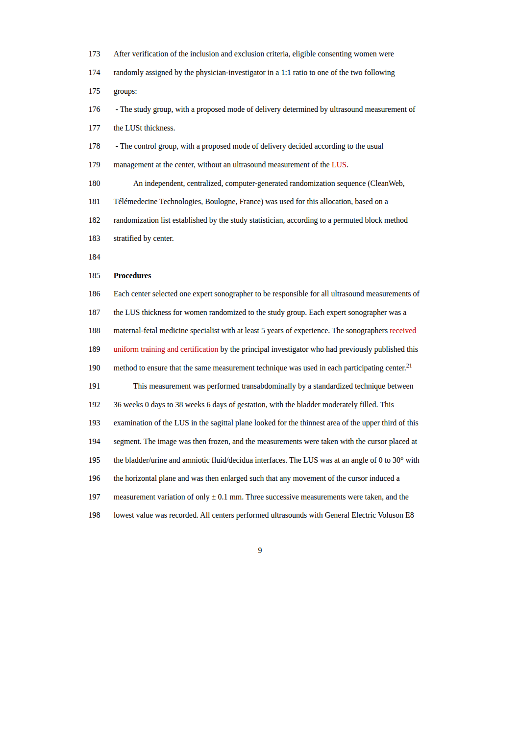173 After verification of the inclusion and exclusion criteria, eligible consenting women were
174 randomly assigned by the physician-investigator in a 1:1 ratio to one of the two following
175 groups:
176 - The study group, with a proposed mode of delivery determined by ultrasound measurement of
177 the LUSt thickness.
178 - The control group, with a proposed mode of delivery decided according to the usual
179 management at the center, without an ultrasound measurement of the LUS.
180 An independent, centralized, computer-generated randomization sequence (CleanWeb,
181 Télémedecine Technologies, Boulogne, France) was used for this allocation, based on a
182 randomization list established by the study statistician, according to a permuted block method
183 stratified by center.
184
185
Procedures
186 Each center selected one expert sonographer to be responsible for all ultrasound measurements of
187 the LUS thickness for women randomized to the study group. Each expert sonographer was a
188 maternal-fetal medicine specialist with at least 5 years of experience. The sonographers received
189 uniform training and certification by the principal investigator who had previously published this
190 method to ensure that the same measurement technique was used in each participating center.21
191 This measurement was performed transabdominally by a standardized technique between
192 36 weeks 0 days to 38 weeks 6 days of gestation, with the bladder moderately filled. This
193 examination of the LUS in the sagittal plane looked for the thinnest area of the upper third of this
194 segment. The image was then frozen, and the measurements were taken with the cursor placed at
195 the bladder/urine and amniotic fluid/decidua interfaces. The LUS was at an angle of 0 to 30° with
196 the horizontal plane and was then enlarged such that any movement of the cursor induced a
197 measurement variation of only ± 0.1 mm. Three successive measurements were taken, and the
198 lowest value was recorded. All centers performed ultrasounds with General Electric Voluson E8
9